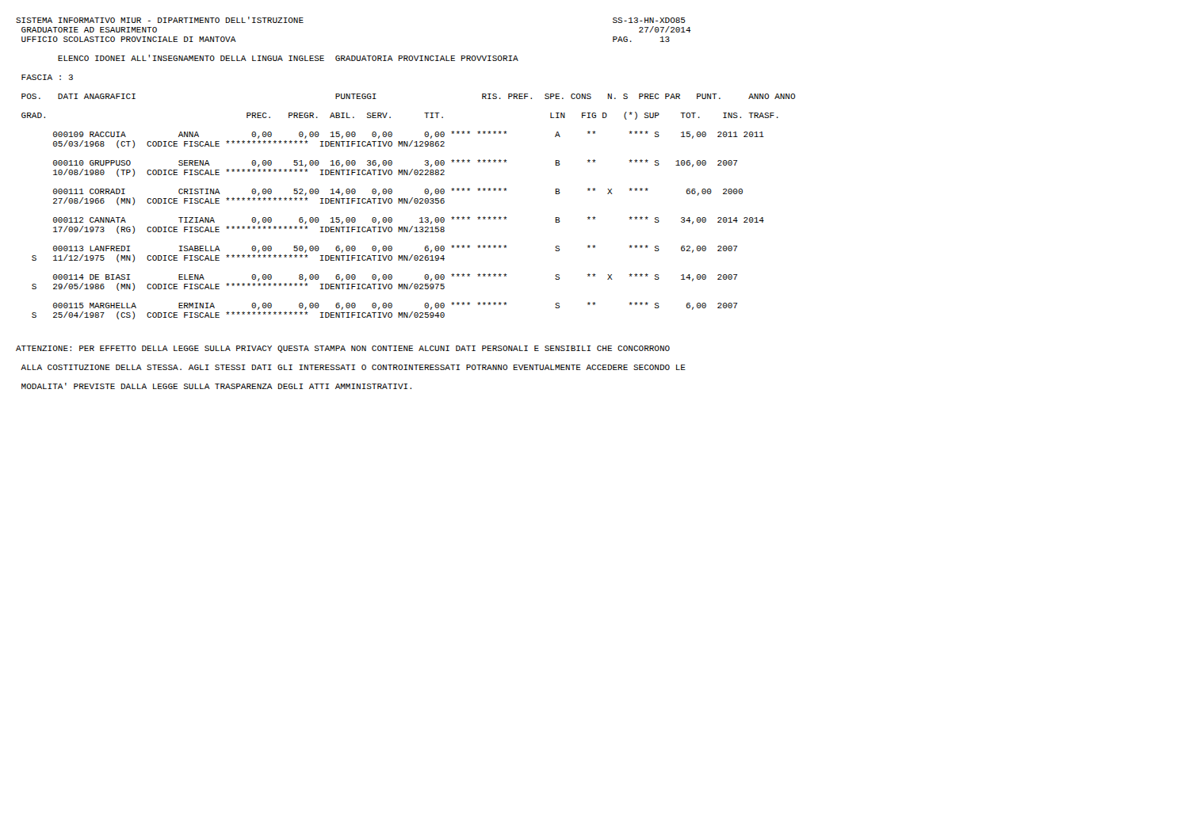SISTEMA INFORMATIVO MIUR - DIPARTIMENTO DELL'ISTRUZIONE                                                           SS-13-HN-XDO85
 GRADUATORIE AD ESAURIMENTO                                                                                            27/07/2014
 UFFICIO SCOLASTICO PROVINCIALE DI MANTOVA                                                                        PAG.     13

        ELENCO IDONEI ALL'INSEGNAMENTO DELLA LINGUA INGLESE  GRADUATORIA PROVINCIALE PROVVISORIA

 FASCIA : 3

 POS.   DATI ANAGRAFICI                                      PUNTEGGI                    RIS. PREF.  SPE. CONS   N. S  PREC PAR   PUNT.     ANNO ANNO
 
 GRAD.                                      PREC.   PREGR.  ABIL.  SERV.      TIT.                    LIN   FIG D   (*) SUP    TOT.    INS. TRASF.

       000109 RACCUIA          ANNA          0,00     0,00  15,00   0,00      0,00 **** ******         A     **      **** S    15,00  2011 2011
       05/03/1968  (CT)  CODICE FISCALE ****************  IDENTIFICATIVO MN/129862

       000110 GRUPPUSO         SERENA        0,00    51,00  16,00  36,00      3,00 **** ******         B     **      **** S   106,00  2007
       10/08/1980  (TP)  CODICE FISCALE ****************  IDENTIFICATIVO MN/022882

       000111 CORRADI          CRISTINA      0,00    52,00  14,00   0,00      0,00 **** ******         B     **  X   ****       66,00  2000
       27/08/1966  (MN)  CODICE FISCALE ****************  IDENTIFICATIVO MN/020356

       000112 CANNATA          TIZIANA       0,00     6,00  15,00   0,00     13,00 **** ******         B     **      **** S    34,00  2014 2014
       17/09/1973  (RG)  CODICE FISCALE ****************  IDENTIFICATIVO MN/132158

       000113 LANFREDI         ISABELLA      0,00    50,00   6,00   0,00      6,00 **** ******         S     **      **** S    62,00  2007
   S   11/12/1975  (MN)  CODICE FISCALE ****************  IDENTIFICATIVO MN/026194

       000114 DE BIASI         ELENA         0,00     8,00   6,00   0,00      0,00 **** ******         S     **  X   **** S    14,00  2007
   S   29/05/1986  (MN)  CODICE FISCALE ****************  IDENTIFICATIVO MN/025975

       000115 MARGHELLA        ERMINIA       0,00     0,00   6,00   0,00      0,00 **** ******         S     **      **** S     6,00  2007
   S   25/04/1987  (CS)  CODICE FISCALE ****************  IDENTIFICATIVO MN/025940
ATTENZIONE: PER EFFETTO DELLA LEGGE SULLA PRIVACY QUESTA STAMPA NON CONTIENE ALCUNI DATI PERSONALI E SENSIBILI CHE CONCORRONO

 ALLA COSTITUZIONE DELLA STESSA. AGLI STESSI DATI GLI INTERESSATI O CONTROINTERESSATI POTRANNO EVENTUALMENTE ACCEDERE SECONDO LE

 MODALITA' PREVISTE DALLA LEGGE SULLA TRASPARENZA DEGLI ATTI AMMINISTRATIVI.